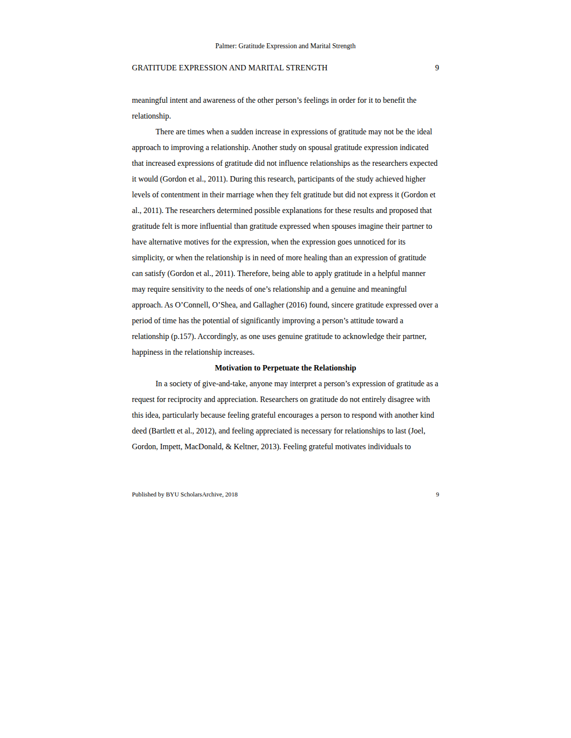Palmer: Gratitude Expression and Marital Strength
GRATITUDE EXPRESSION AND MARITAL STRENGTH 9
meaningful intent and awareness of the other person’s feelings in order for it to benefit the relationship.
There are times when a sudden increase in expressions of gratitude may not be the ideal approach to improving a relationship. Another study on spousal gratitude expression indicated that increased expressions of gratitude did not influence relationships as the researchers expected it would (Gordon et al., 2011). During this research, participants of the study achieved higher levels of contentment in their marriage when they felt gratitude but did not express it (Gordon et al., 2011). The researchers determined possible explanations for these results and proposed that gratitude felt is more influential than gratitude expressed when spouses imagine their partner to have alternative motives for the expression, when the expression goes unnoticed for its simplicity, or when the relationship is in need of more healing than an expression of gratitude can satisfy (Gordon et al., 2011). Therefore, being able to apply gratitude in a helpful manner may require sensitivity to the needs of one’s relationship and a genuine and meaningful approach. As O’Connell, O’Shea, and Gallagher (2016) found, sincere gratitude expressed over a period of time has the potential of significantly improving a person’s attitude toward a relationship (p.157). Accordingly, as one uses genuine gratitude to acknowledge their partner, happiness in the relationship increases.
Motivation to Perpetuate the Relationship
In a society of give-and-take, anyone may interpret a person’s expression of gratitude as a request for reciprocity and appreciation. Researchers on gratitude do not entirely disagree with this idea, particularly because feeling grateful encourages a person to respond with another kind deed (Bartlett et al., 2012), and feeling appreciated is necessary for relationships to last (Joel, Gordon, Impett, MacDonald, & Keltner, 2013). Feeling grateful motivates individuals to
Published by BYU ScholarsArchive, 2018 9